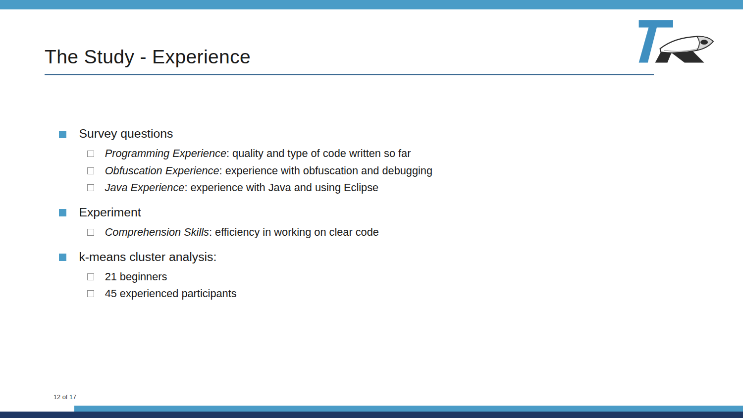The Study - Experience
Survey questions
Programming Experience: quality and type of code written so far
Obfuscation Experience: experience with obfuscation and debugging
Java Experience: experience with Java and using Eclipse
Experiment
Comprehension Skills: efficiency in working on clear code
k-means cluster analysis:
21 beginners
45 experienced participants
12 of 17